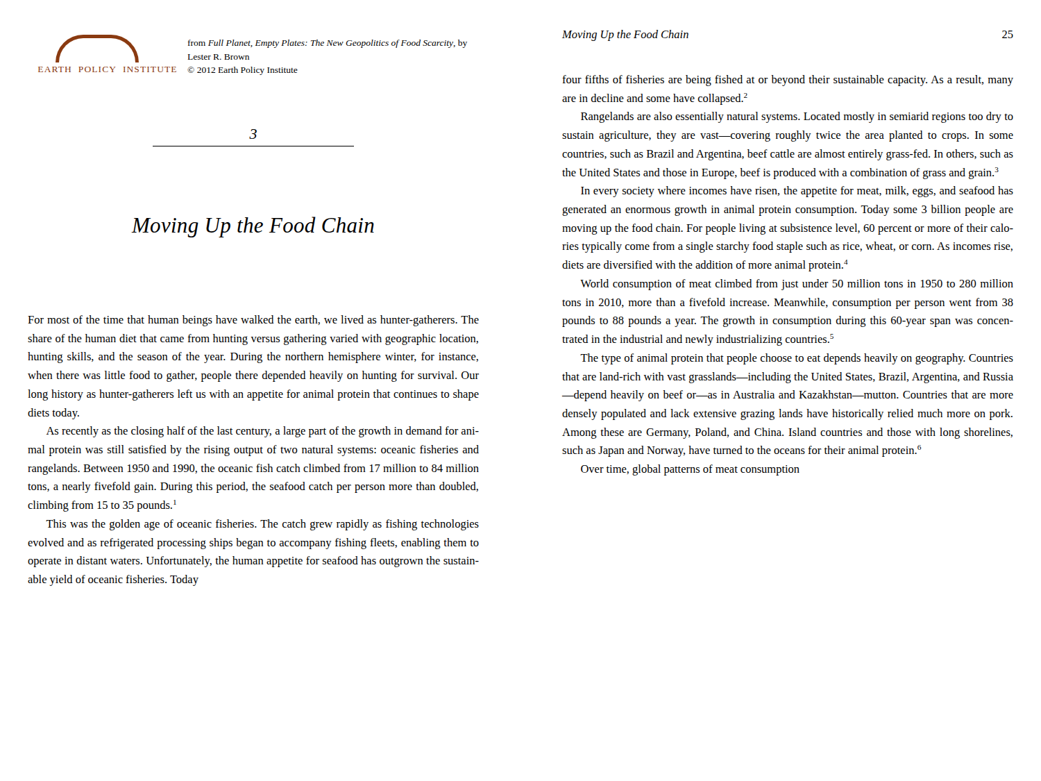EARTH POLICY INSTITUTE
from Full Planet, Empty Plates: The New Geopolitics of Food Scarcity, by Lester R. Brown
© 2012 Earth Policy Institute
3
Moving Up the Food Chain
For most of the time that human beings have walked the earth, we lived as hunter-gatherers. The share of the human diet that came from hunting versus gathering varied with geographic location, hunting skills, and the season of the year. During the northern hemisphere winter, for instance, when there was little food to gather, people there depended heavily on hunting for survival. Our long history as hunter-gatherers left us with an appetite for animal protein that continues to shape diets today.
As recently as the closing half of the last century, a large part of the growth in demand for animal protein was still satisfied by the rising output of two natural systems: oceanic fisheries and rangelands. Between 1950 and 1990, the oceanic fish catch climbed from 17 million to 84 million tons, a nearly fivefold gain. During this period, the seafood catch per person more than doubled, climbing from 15 to 35 pounds.1
This was the golden age of oceanic fisheries. The catch grew rapidly as fishing technologies evolved and as refrigerated processing ships began to accompany fishing fleets, enabling them to operate in distant waters. Unfortunately, the human appetite for seafood has outgrown the sustainable yield of oceanic fisheries. Today
Moving Up the Food Chain 25
four fifths of fisheries are being fished at or beyond their sustainable capacity. As a result, many are in decline and some have collapsed.2
Rangelands are also essentially natural systems. Located mostly in semiarid regions too dry to sustain agriculture, they are vast—covering roughly twice the area planted to crops. In some countries, such as Brazil and Argentina, beef cattle are almost entirely grass-fed. In others, such as the United States and those in Europe, beef is produced with a combination of grass and grain.3
In every society where incomes have risen, the appetite for meat, milk, eggs, and seafood has generated an enormous growth in animal protein consumption. Today some 3 billion people are moving up the food chain. For people living at subsistence level, 60 percent or more of their calories typically come from a single starchy food staple such as rice, wheat, or corn. As incomes rise, diets are diversified with the addition of more animal protein.4
World consumption of meat climbed from just under 50 million tons in 1950 to 280 million tons in 2010, more than a fivefold increase. Meanwhile, consumption per person went from 38 pounds to 88 pounds a year. The growth in consumption during this 60-year span was concentrated in the industrial and newly industrializing countries.5
The type of animal protein that people choose to eat depends heavily on geography. Countries that are land-rich with vast grasslands—including the United States, Brazil, Argentina, and Russia—depend heavily on beef or—as in Australia and Kazakhstan—mutton. Countries that are more densely populated and lack extensive grazing lands have historically relied much more on pork. Among these are Germany, Poland, and China. Island countries and those with long shorelines, such as Japan and Norway, have turned to the oceans for their animal protein.6
Over time, global patterns of meat consumption